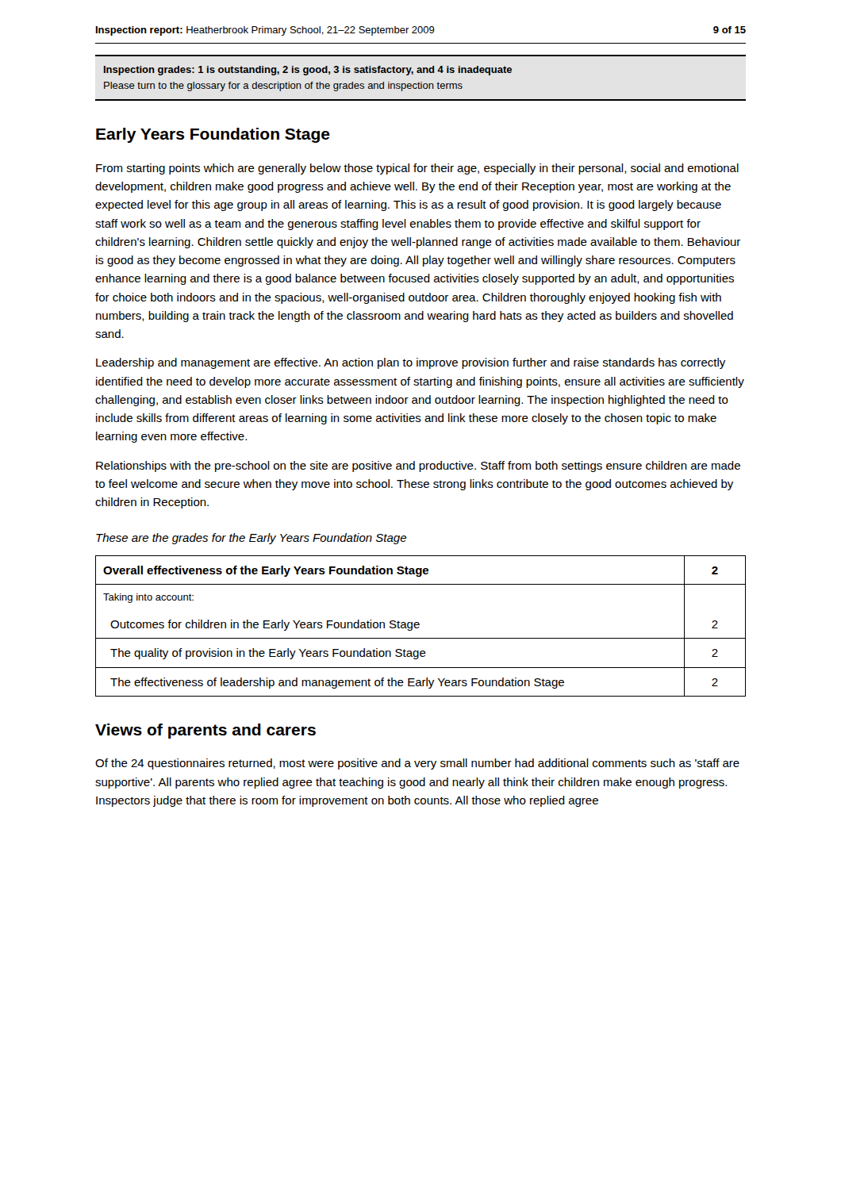Inspection report: Heatherbrook Primary School, 21–22 September 2009
9 of 15
Inspection grades: 1 is outstanding, 2 is good, 3 is satisfactory, and 4 is inadequate
Please turn to the glossary for a description of the grades and inspection terms
Early Years Foundation Stage
From starting points which are generally below those typical for their age, especially in their personal, social and emotional development, children make good progress and achieve well. By the end of their Reception year, most are working at the expected level for this age group in all areas of learning. This is as a result of good provision. It is good largely because staff work so well as a team and the generous staffing level enables them to provide effective and skilful support for children's learning. Children settle quickly and enjoy the well-planned range of activities made available to them. Behaviour is good as they become engrossed in what they are doing. All play together well and willingly share resources. Computers enhance learning and there is a good balance between focused activities closely supported by an adult, and opportunities for choice both indoors and in the spacious, well-organised outdoor area. Children thoroughly enjoyed hooking fish with numbers, building a train track the length of the classroom and wearing hard hats as they acted as builders and shovelled sand.
Leadership and management are effective. An action plan to improve provision further and raise standards has correctly identified the need to develop more accurate assessment of starting and finishing points, ensure all activities are sufficiently challenging, and establish even closer links between indoor and outdoor learning. The inspection highlighted the need to include skills from different areas of learning in some activities and link these more closely to the chosen topic to make learning even more effective.
Relationships with the pre-school on the site are positive and productive. Staff from both settings ensure children are made to feel welcome and secure when they move into school. These strong links contribute to the good outcomes achieved by children in Reception.
These are the grades for the Early Years Foundation Stage
| Overall effectiveness of the Early Years Foundation Stage | 2 |
| Taking into account: | |
| Outcomes for children in the Early Years Foundation Stage | 2 |
| The quality of provision in the Early Years Foundation Stage | 2 |
| The effectiveness of leadership and management of the Early Years Foundation Stage | 2 |
Views of parents and carers
Of the 24 questionnaires returned, most were positive and a very small number had additional comments such as 'staff are supportive'. All parents who replied agree that teaching is good and nearly all think their children make enough progress. Inspectors judge that there is room for improvement on both counts. All those who replied agree